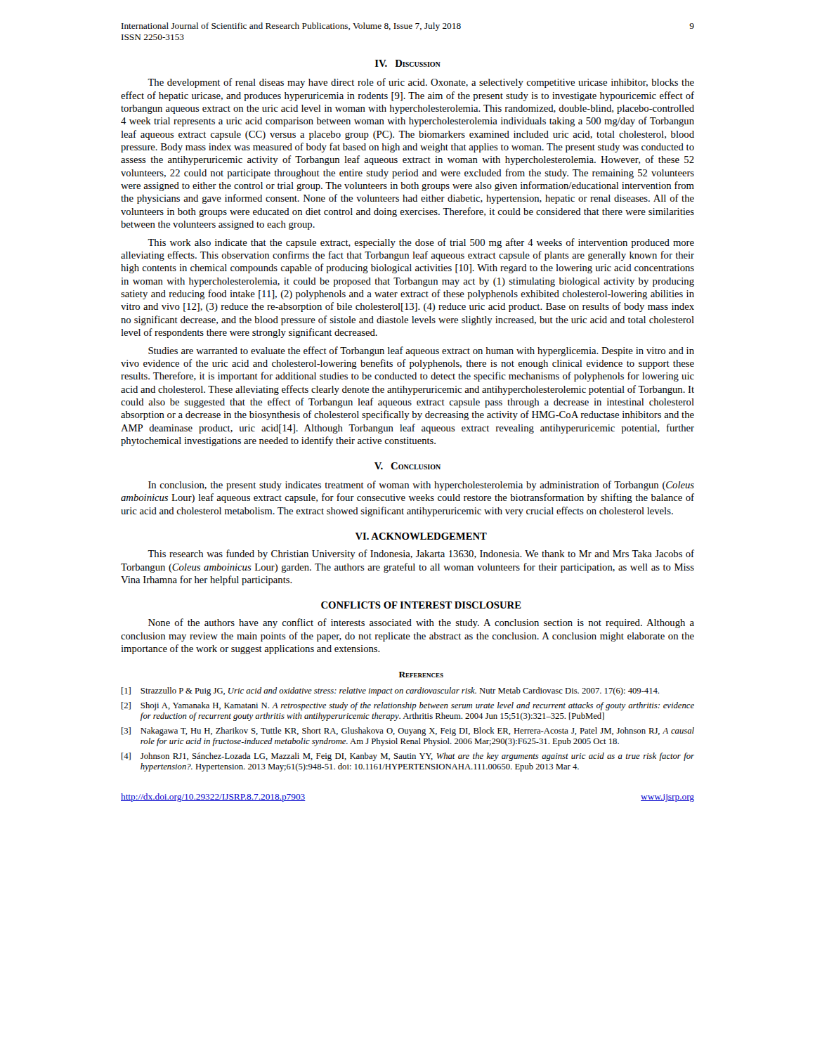International Journal of Scientific and Research Publications, Volume 8, Issue 7, July 2018
ISSN 2250-3153
9
IV. Discussion
The development of renal diseas may have direct role of uric acid. Oxonate, a selectively competitive uricase inhibitor, blocks the effect of hepatic uricase, and produces hyperuricemia in rodents [9]. The aim of the present study is to investigate hypouricemic effect of torbangun aqueous extract on the uric acid level in woman with hypercholesterolemia. This randomized, double-blind, placebo-controlled 4 week trial represents a uric acid comparison between woman with hypercholesterolemia individuals taking a 500 mg/day of Torbangun leaf aqueous extract capsule (CC) versus a placebo group (PC). The biomarkers examined included uric acid, total cholesterol, blood pressure. Body mass index was measured of body fat based on high and weight that applies to woman. The present study was conducted to assess the antihyperuricemic activity of Torbangun leaf aqueous extract in woman with hypercholesterolemia. However, of these 52 volunteers, 22 could not participate throughout the entire study period and were excluded from the study. The remaining 52 volunteers were assigned to either the control or trial group. The volunteers in both groups were also given information/educational intervention from the physicians and gave informed consent. None of the volunteers had either diabetic, hypertension, hepatic or renal diseases. All of the volunteers in both groups were educated on diet control and doing exercises. Therefore, it could be considered that there were similarities between the volunteers assigned to each group.
This work also indicate that the capsule extract, especially the dose of trial 500 mg after 4 weeks of intervention produced more alleviating effects. This observation confirms the fact that Torbangun leaf aqueous extract capsule of plants are generally known for their high contents in chemical compounds capable of producing biological activities [10]. With regard to the lowering uric acid concentrations in woman with hypercholesterolemia, it could be proposed that Torbangun may act by (1) stimulating biological activity by producing satiety and reducing food intake [11], (2) polyphenols and a water extract of these polyphenols exhibited cholesterol-lowering abilities in vitro and vivo [12], (3) reduce the re-absorption of bile cholesterol[13]. (4) reduce uric acid product. Base on results of body mass index no significant decrease, and the blood pressure of sistole and diastole levels were slightly increased, but the uric acid and total cholesterol level of respondents there were strongly significant decreased.
Studies are warranted to evaluate the effect of Torbangun leaf aqueous extract on human with hyperglicemia. Despite in vitro and in vivo evidence of the uric acid and cholesterol-lowering benefits of polyphenols, there is not enough clinical evidence to support these results. Therefore, it is important for additional studies to be conducted to detect the specific mechanisms of polyphenols for lowering uic acid and cholesterol. These alleviating effects clearly denote the antihyperuricemic and antihypercholesterolemic potential of Torbangun. It could also be suggested that the effect of Torbangun leaf aqueous extract capsule pass through a decrease in intestinal cholesterol absorption or a decrease in the biosynthesis of cholesterol specifically by decreasing the activity of HMG-CoA reductase inhibitors and the AMP deaminase product, uric acid[14]. Although Torbangun leaf aqueous extract revealing antihyperuricemic potential, further phytochemical investigations are needed to identify their active constituents.
V. Conclusion
In conclusion, the present study indicates treatment of woman with hypercholesterolemia by administration of Torbangun (Coleus amboinicus Lour) leaf aqueous extract capsule, for four consecutive weeks could restore the biotransformation by shifting the balance of uric acid and cholesterol metabolism. The extract showed significant antihyperuricemic with very crucial effects on cholesterol levels.
VI. ACKNOWLEDGEMENT
This research was funded by Christian University of Indonesia, Jakarta 13630, Indonesia. We thank to Mr and Mrs Taka Jacobs of Torbangun (Coleus amboinicus Lour) garden. The authors are grateful to all woman volunteers for their participation, as well as to Miss Vina Irhamna for her helpful participants.
CONFLICTS OF INTEREST DISCLOSURE
None of the authors have any conflict of interests associated with the study. A conclusion section is not required. Although a conclusion may review the main points of the paper, do not replicate the abstract as the conclusion. A conclusion might elaborate on the importance of the work or suggest applications and extensions.
References
Strazzullo P & Puig JG, Uric acid and oxidative stress: relative impact on cardiovascular risk. Nutr Metab Cardiovasc Dis. 2007. 17(6): 409-414.
Shoji A, Yamanaka H, Kamatani N. A retrospective study of the relationship between serum urate level and recurrent attacks of gouty arthritis: evidence for reduction of recurrent gouty arthritis with antihyperuricemic therapy. Arthritis Rheum. 2004 Jun 15;51(3):321–325. [PubMed]
Nakagawa T, Hu H, Zharikov S, Tuttle KR, Short RA, Glushakova O, Ouyang X, Feig DI, Block ER, Herrera-Acosta J, Patel JM, Johnson RJ, A causal role for uric acid in fructose-induced metabolic syndrome. Am J Physiol Renal Physiol. 2006 Mar;290(3):F625-31. Epub 2005 Oct 18.
Johnson RJ1, Sánchez-Lozada LG, Mazzali M, Feig DI, Kanbay M, Sautin YY, What are the key arguments against uric acid as a true risk factor for hypertension?. Hypertension. 2013 May;61(5):948-51. doi: 10.1161/HYPERTENSIONAHA.111.00650. Epub 2013 Mar 4.
http://dx.doi.org/10.29322/IJSRP.8.7.2018.p7903 www.ijsrp.org